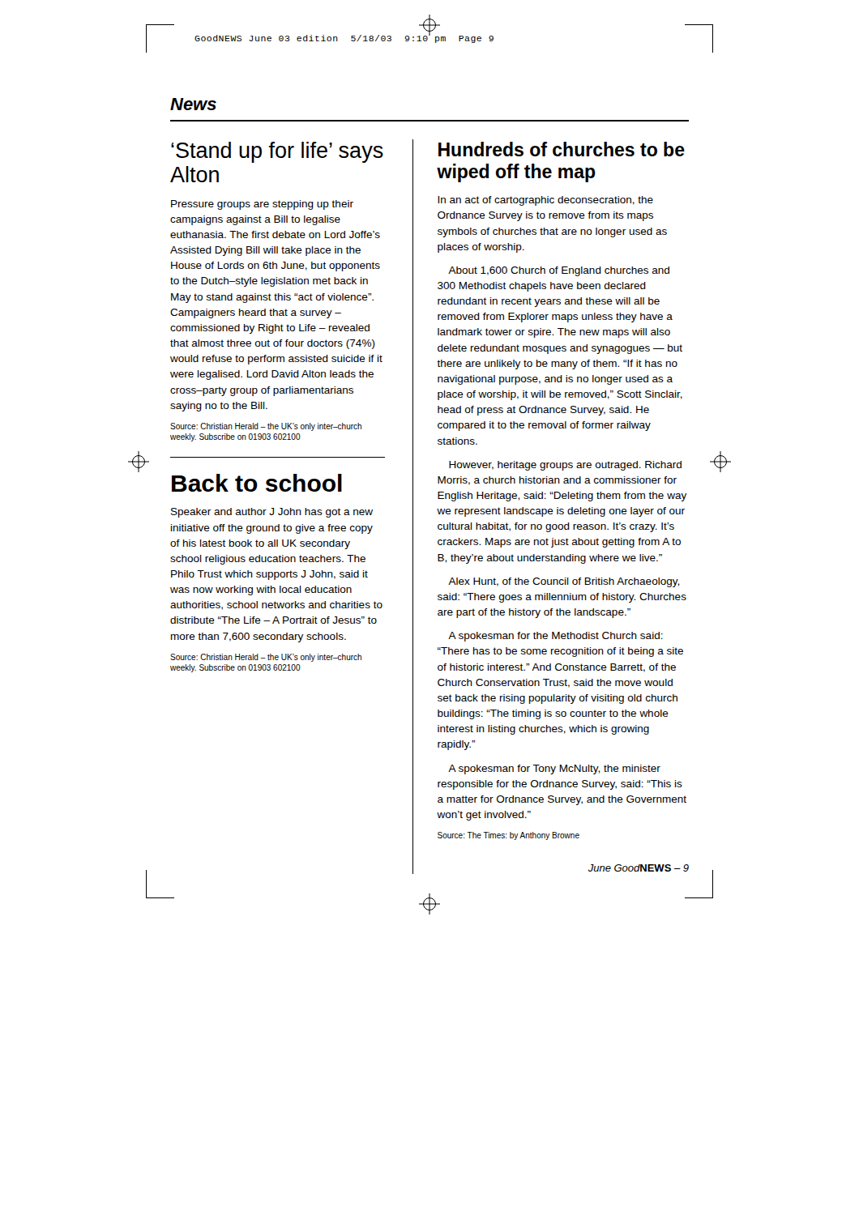GoodNEWS June 03 edition 5/18/03 9:10 pm Page 9
News
‘Stand up for life’ says Alton
Pressure groups are stepping up their campaigns against a Bill to legalise euthanasia. The first debate on Lord Joffe’s Assisted Dying Bill will take place in the House of Lords on 6th June, but opponents to the Dutch–style legislation met back in May to stand against this “act of violence”. Campaigners heard that a survey – commissioned by Right to Life – revealed that almost three out of four doctors (74%) would refuse to perform assisted suicide if it were legalised. Lord David Alton leads the cross–party group of parliamentarians saying no to the Bill.
Source: Christian Herald – the UK’s only inter–church weekly. Subscribe on 01903 602100
Back to school
Speaker and author J John has got a new initiative off the ground to give a free copy of his latest book to all UK secondary school religious education teachers. The Philo Trust which supports J John, said it was now working with local education authorities, school networks and charities to distribute “The Life – A Portrait of Jesus” to more than 7,600 secondary schools.
Source: Christian Herald – the UK’s only inter–church weekly. Subscribe on 01903 602100
Hundreds of churches to be wiped off the map
In an act of cartographic deconsecration, the Ordnance Survey is to remove from its maps symbols of churches that are no longer used as places of worship.
About 1,600 Church of England churches and 300 Methodist chapels have been declared redundant in recent years and these will all be removed from Explorer maps unless they have a landmark tower or spire. The new maps will also delete redundant mosques and synagogues — but there are unlikely to be many of them. “If it has no navigational purpose, and is no longer used as a place of worship, it will be removed,” Scott Sinclair, head of press at Ordnance Survey, said. He compared it to the removal of former railway stations.
However, heritage groups are outraged. Richard Morris, a church historian and a commissioner for English Heritage, said: “Deleting them from the way we represent landscape is deleting one layer of our cultural habitat, for no good reason. It’s crazy. It’s crackers. Maps are not just about getting from A to B, they’re about understanding where we live.”
Alex Hunt, of the Council of British Archaeology, said: “There goes a millennium of history. Churches are part of the history of the landscape.”
A spokesman for the Methodist Church said: “There has to be some recognition of it being a site of historic interest.” And Constance Barrett, of the Church Conservation Trust, said the move would set back the rising popularity of visiting old church buildings: “The timing is so counter to the whole interest in listing churches, which is growing rapidly.”
A spokesman for Tony McNulty, the minister responsible for the Ordnance Survey, said: “This is a matter for Ordnance Survey, and the Government won’t get involved.”
Source: The Times: by Anthony Browne
June Good NEWS – 9